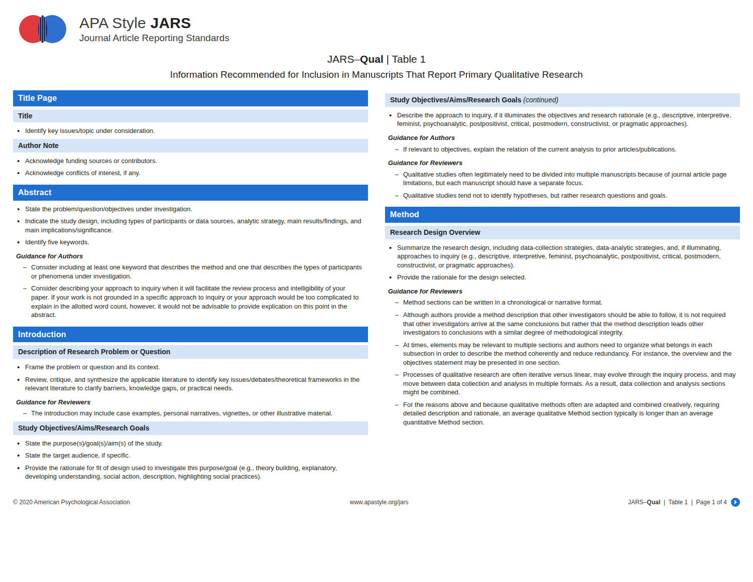APA Style JARS
Journal Article Reporting Standards
JARS–Qual | Table 1
Information Recommended for Inclusion in Manuscripts That Report Primary Qualitative Research
Title Page
Title
Identify key issues/topic under consideration.
Author Note
Acknowledge funding sources or contributors.
Acknowledge conflicts of interest, if any.
Abstract
State the problem/question/objectives under investigation.
Indicate the study design, including types of participants or data sources, analytic strategy, main results/findings, and main implications/significance.
Identify five keywords.
Guidance for Authors
Consider including at least one keyword that describes the method and one that describes the types of participants or phenomena under investigation.
Consider describing your approach to inquiry when it will facilitate the review process and intelligibility of your paper. If your work is not grounded in a specific approach to inquiry or your approach would be too complicated to explain in the allotted word count, however, it would not be advisable to provide explication on this point in the abstract.
Introduction
Description of Research Problem or Question
Frame the problem or question and its context.
Review, critique, and synthesize the applicable literature to identify key issues/debates/theoretical frameworks in the relevant literature to clarify barriers, knowledge gaps, or practical needs.
Guidance for Reviewers
The introduction may include case examples, personal narratives, vignettes, or other illustrative material.
Study Objectives/Aims/Research Goals
State the purpose(s)/goal(s)/aim(s) of the study.
State the target audience, if specific.
Provide the rationale for fit of design used to investigate this purpose/goal (e.g., theory building, explanatory, developing understanding, social action, description, highlighting social practices).
Study Objectives/Aims/Research Goals (continued)
Describe the approach to inquiry, if it illuminates the objectives and research rationale (e.g., descriptive, interpretive, feminist, psychoanalytic, postpositivist, critical, postmodern, constructivist, or pragmatic approaches).
Guidance for Authors
If relevant to objectives, explain the relation of the current analysis to prior articles/publications.
Guidance for Reviewers
Qualitative studies often legitimately need to be divided into multiple manuscripts because of journal article page limitations, but each manuscript should have a separate focus.
Qualitative studies tend not to identify hypotheses, but rather research questions and goals.
Method
Research Design Overview
Summarize the research design, including data-collection strategies, data-analytic strategies, and, if illuminating, approaches to inquiry (e.g., descriptive, interpretive, feminist, psychoanalytic, postpositivist, critical, postmodern, constructivist, or pragmatic approaches).
Provide the rationale for the design selected.
Guidance for Reviewers
Method sections can be written in a chronological or narrative format.
Although authors provide a method description that other investigators should be able to follow, it is not required that other investigators arrive at the same conclusions but rather that the method description leads other investigators to conclusions with a similar degree of methodological integrity.
At times, elements may be relevant to multiple sections and authors need to organize what belongs in each subsection in order to describe the method coherently and reduce redundancy. For instance, the overview and the objectives statement may be presented in one section.
Processes of qualitative research are often iterative versus linear, may evolve through the inquiry process, and may move between data collection and analysis in multiple formats. As a result, data collection and analysis sections might be combined.
For the reasons above and because qualitative methods often are adapted and combined creatively, requiring detailed description and rationale, an average qualitative Method section typically is longer than an average quantitative Method section.
© 2020 American Psychological Association
www.apastyle.org/jars
JARS–Qual | Table 1 | Page 1 of 4